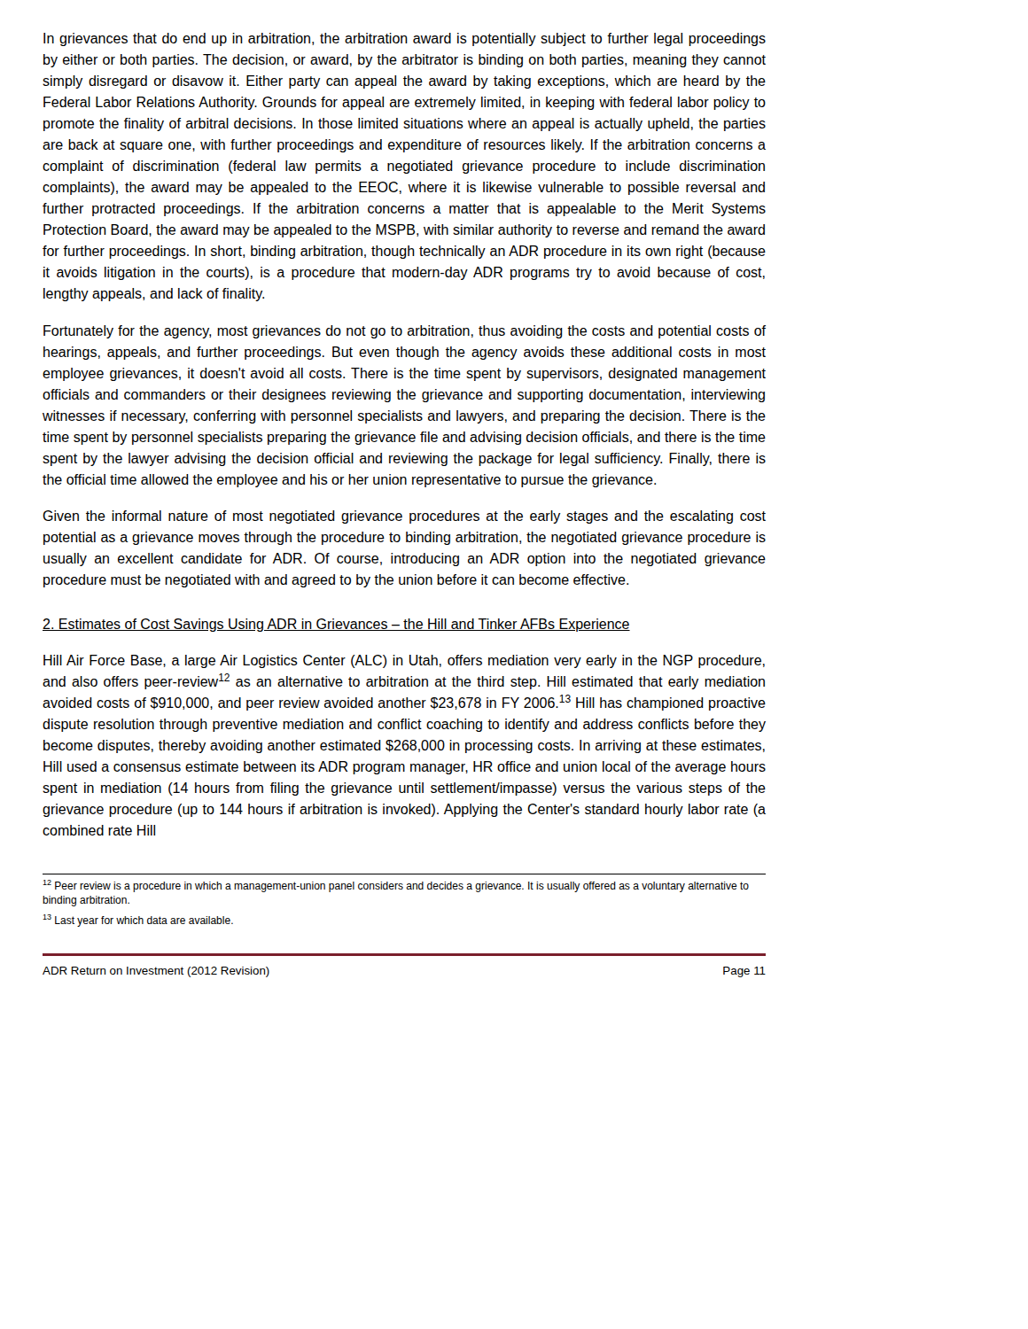In grievances that do end up in arbitration, the arbitration award is potentially subject to further legal proceedings by either or both parties. The decision, or award, by the arbitrator is binding on both parties, meaning they cannot simply disregard or disavow it. Either party can appeal the award by taking exceptions, which are heard by the Federal Labor Relations Authority. Grounds for appeal are extremely limited, in keeping with federal labor policy to promote the finality of arbitral decisions. In those limited situations where an appeal is actually upheld, the parties are back at square one, with further proceedings and expenditure of resources likely. If the arbitration concerns a complaint of discrimination (federal law permits a negotiated grievance procedure to include discrimination complaints), the award may be appealed to the EEOC, where it is likewise vulnerable to possible reversal and further protracted proceedings. If the arbitration concerns a matter that is appealable to the Merit Systems Protection Board, the award may be appealed to the MSPB, with similar authority to reverse and remand the award for further proceedings. In short, binding arbitration, though technically an ADR procedure in its own right (because it avoids litigation in the courts), is a procedure that modern-day ADR programs try to avoid because of cost, lengthy appeals, and lack of finality.
Fortunately for the agency, most grievances do not go to arbitration, thus avoiding the costs and potential costs of hearings, appeals, and further proceedings. But even though the agency avoids these additional costs in most employee grievances, it doesn't avoid all costs. There is the time spent by supervisors, designated management officials and commanders or their designees reviewing the grievance and supporting documentation, interviewing witnesses if necessary, conferring with personnel specialists and lawyers, and preparing the decision. There is the time spent by personnel specialists preparing the grievance file and advising decision officials, and there is the time spent by the lawyer advising the decision official and reviewing the package for legal sufficiency. Finally, there is the official time allowed the employee and his or her union representative to pursue the grievance.
Given the informal nature of most negotiated grievance procedures at the early stages and the escalating cost potential as a grievance moves through the procedure to binding arbitration, the negotiated grievance procedure is usually an excellent candidate for ADR. Of course, introducing an ADR option into the negotiated grievance procedure must be negotiated with and agreed to by the union before it can become effective.
2. Estimates of Cost Savings Using ADR in Grievances – the Hill and Tinker AFBs Experience
Hill Air Force Base, a large Air Logistics Center (ALC) in Utah, offers mediation very early in the NGP procedure, and also offers peer-review12 as an alternative to arbitration at the third step. Hill estimated that early mediation avoided costs of $910,000, and peer review avoided another $23,678 in FY 2006.13 Hill has championed proactive dispute resolution through preventive mediation and conflict coaching to identify and address conflicts before they become disputes, thereby avoiding another estimated $268,000 in processing costs. In arriving at these estimates, Hill used a consensus estimate between its ADR program manager, HR office and union local of the average hours spent in mediation (14 hours from filing the grievance until settlement/impasse) versus the various steps of the grievance procedure (up to 144 hours if arbitration is invoked). Applying the Center's standard hourly labor rate (a combined rate Hill
12 Peer review is a procedure in which a management-union panel considers and decides a grievance. It is usually offered as a voluntary alternative to binding arbitration.
13 Last year for which data are available.
ADR Return on Investment (2012 Revision) Page 11